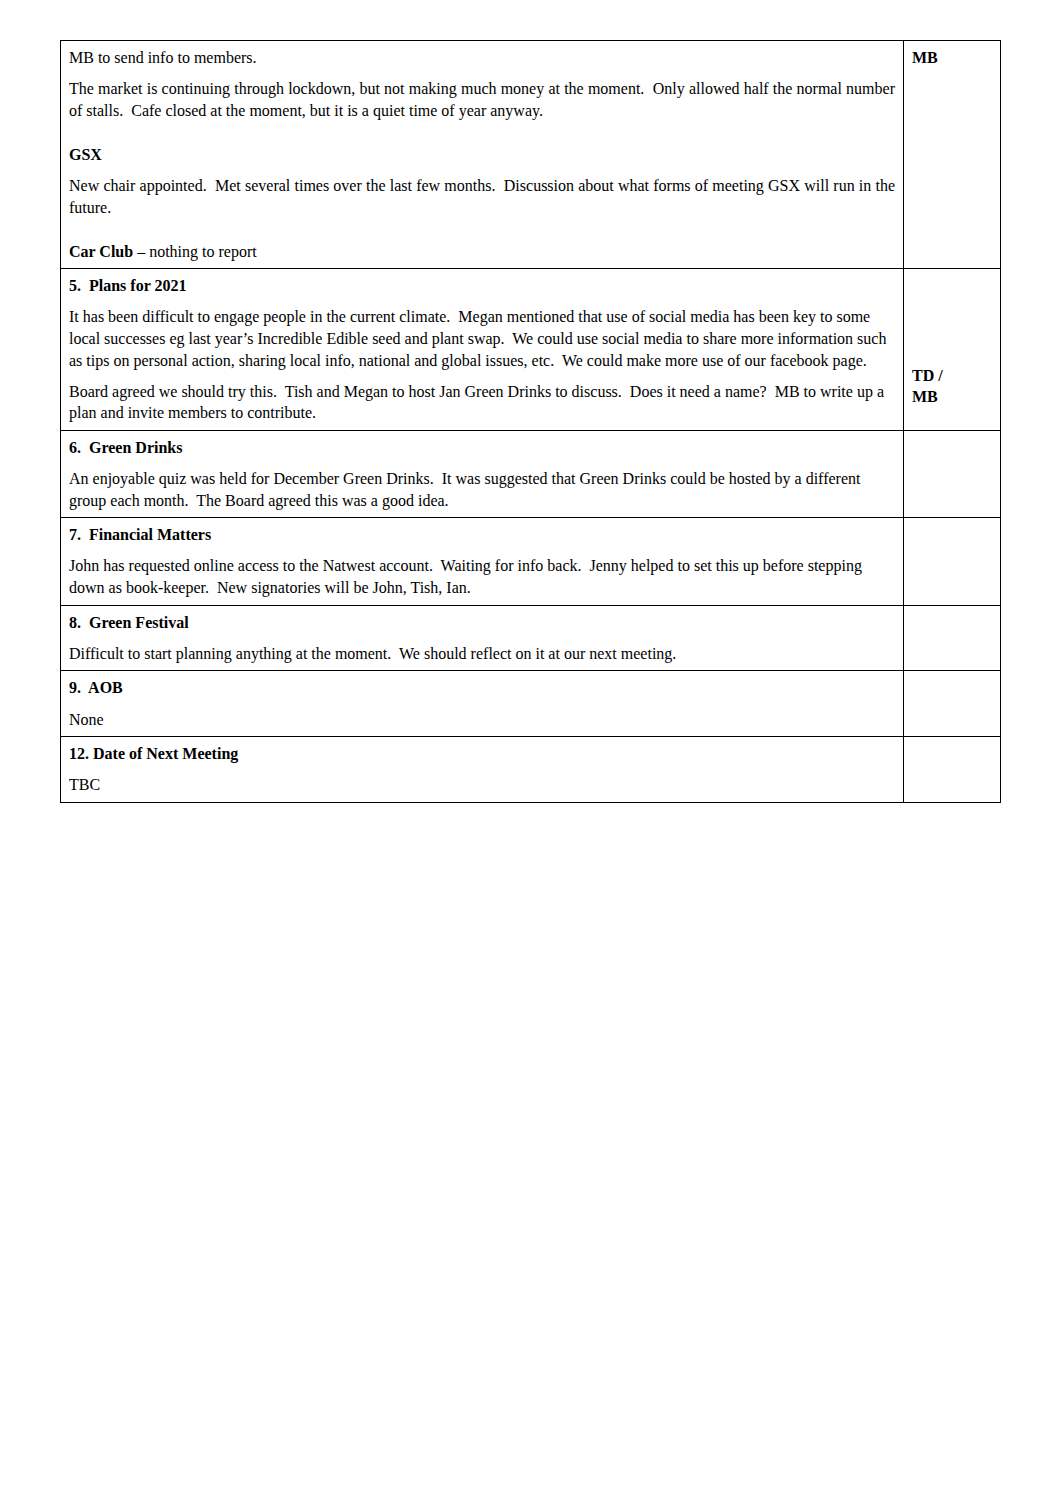| MB to send info to members. The market is continuing through lockdown, but not making much money at the moment. Only allowed half the normal number of stalls. Cafe closed at the moment, but it is a quiet time of year anyway. GSX New chair appointed. Met several times over the last few months. Discussion about what forms of meeting GSX will run in the future. Car Club – nothing to report | MB |
| 5. Plans for 2021 It has been difficult to engage people in the current climate. Megan mentioned that use of social media has been key to some local successes eg last year’s Incredible Edible seed and plant swap. We could use social media to share more information such as tips on personal action, sharing local info, national and global issues, etc. We could make more use of our facebook page. Board agreed we should try this. Tish and Megan to host Jan Green Drinks to discuss. Does it need a name? MB to write up a plan and invite members to contribute. | TD / MB |
| 6. Green Drinks An enjoyable quiz was held for December Green Drinks. It was suggested that Green Drinks could be hosted by a different group each month. The Board agreed this was a good idea. | |
| 7. Financial Matters John has requested online access to the Natwest account. Waiting for info back. Jenny helped to set this up before stepping down as book-keeper. New signatories will be John, Tish, Ian. | |
| 8. Green Festival Difficult to start planning anything at the moment. We should reflect on it at our next meeting. | |
| 9. AOB None | |
| 12. Date of Next Meeting TBC | |